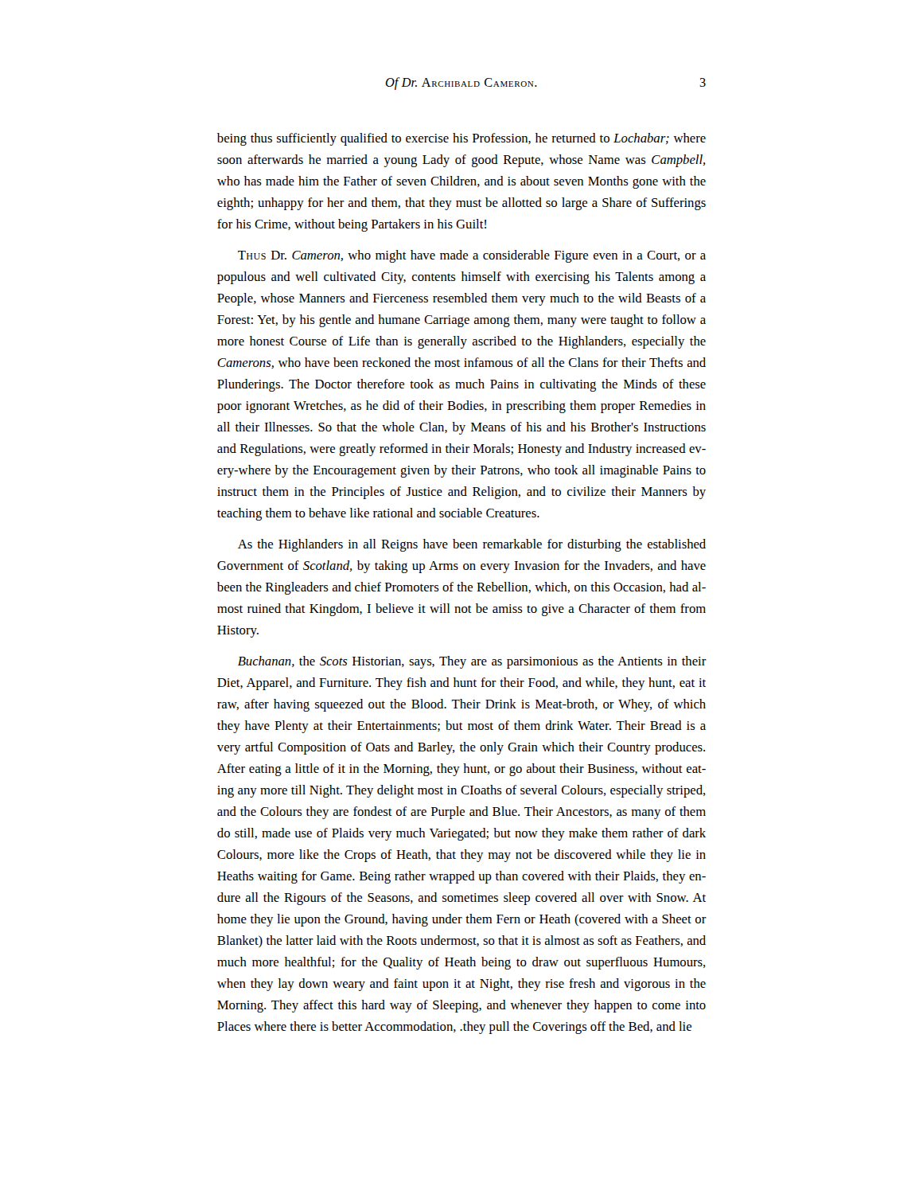Of Dr. Archibald Cameron. 3
being thus sufficiently qualified to exercise his Profession, he returned to Lochabar; where soon afterwards he married a young Lady of good Repute, whose Name was Campbell, who has made him the Father of seven Children, and is about seven Months gone with the eighth; unhappy for her and them, that they must be allotted so large a Share of Sufferings for his Crime, without being Partakers in his Guilt!
Thus Dr. Cameron, who might have made a considerable Figure even in a Court, or a populous and well cultivated City, contents himself with exercising his Talents among a People, whose Manners and Fierceness resembled them very much to the wild Beasts of a Forest: Yet, by his gentle and humane Carriage among them, many were taught to follow a more honest Course of Life than is generally ascribed to the Highlanders, especially the Camerons, who have been reckoned the most infamous of all the Clans for their Thefts and Plunderings. The Doctor therefore took as much Pains in cultivating the Minds of these poor ignorant Wretches, as he did of their Bodies, in prescribing them proper Remedies in all their Illnesses. So that the whole Clan, by Means of his and his Brother's Instructions and Regulations, were greatly reformed in their Morals; Honesty and Industry increased every-where by the Encouragement given by their Patrons, who took all imaginable Pains to instruct them in the Principles of Justice and Religion, and to civilize their Manners by teaching them to behave like rational and sociable Creatures.
As the Highlanders in all Reigns have been remarkable for disturbing the established Government of Scotland, by taking up Arms on every Invasion for the Invaders, and have been the Ringleaders and chief Promoters of the Rebellion, which, on this Occasion, had almost ruined that Kingdom, I believe it will not be amiss to give a Character of them from History.
Buchanan, the Scots Historian, says, They are as parsimonious as the Antients in their Diet, Apparel, and Furniture. They fish and hunt for their Food, and while, they hunt, eat it raw, after having squeezed out the Blood. Their Drink is Meat-broth, or Whey, of which they have Plenty at their Entertainments; but most of them drink Water. Their Bread is a very artful Composition of Oats and Barley, the only Grain which their Country produces. After eating a little of it in the Morning, they hunt, or go about their Business, without eating any more till Night. They delight most in CIoaths of several Colours, especially striped, and the Colours they are fondest of are Purple and Blue. Their Ancestors, as many of them do still, made use of Plaids very much Variegated; but now they make them rather of dark Colours, more like the Crops of Heath, that they may not be discovered while they lie in Heaths waiting for Game. Being rather wrapped up than covered with their Plaids, they endure all the Rigours of the Seasons, and sometimes sleep covered all over with Snow. At home they lie upon the Ground, having under them Fern or Heath (covered with a Sheet or Blanket) the latter laid with the Roots undermost, so that it is almost as soft as Feathers, and much more healthful; for the Quality of Heath being to draw out superfluous Humours, when they lay down weary and faint upon it at Night, they rise fresh and vigorous in the Morning. They affect this hard way of Sleeping, and whenever they happen to come into Places where there is better Accommodation, .they pull the Coverings off the Bed, and lie